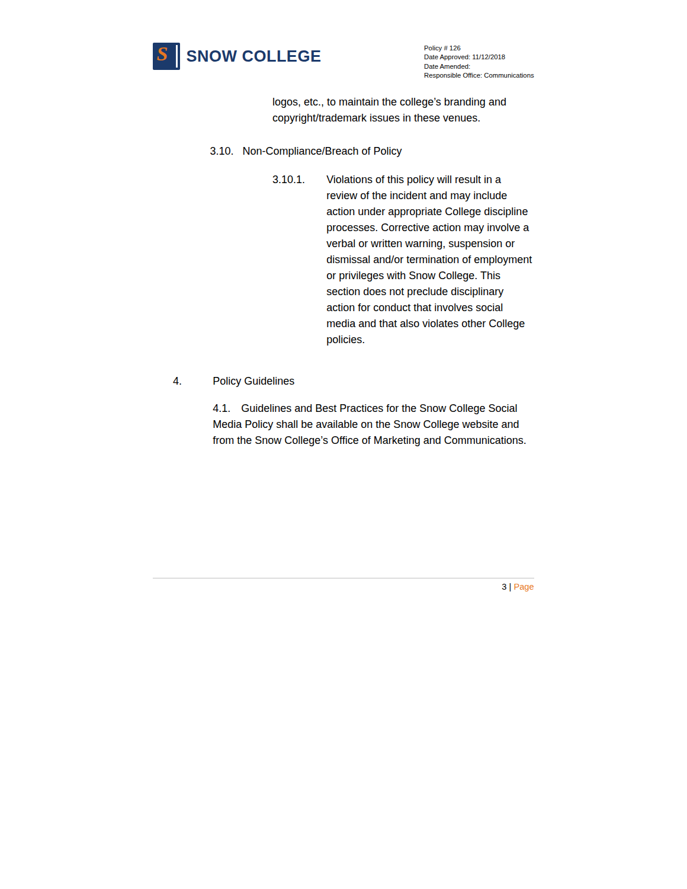SNOW COLLEGE
Policy # 126
Date Approved: 11/12/2018
Date Amended:
Responsible Office: Communications
logos, etc., to maintain the college’s branding and copyright/trademark issues in these venues.
3.10. Non-Compliance/Breach of Policy
3.10.1. Violations of this policy will result in a review of the incident and may include action under appropriate College discipline processes. Corrective action may involve a verbal or written warning, suspension or dismissal and/or termination of employment or privileges with Snow College. This section does not preclude disciplinary action for conduct that involves social media and that also violates other College policies.
4. Policy Guidelines
4.1. Guidelines and Best Practices for the Snow College Social Media Policy shall be available on the Snow College website and from the Snow College’s Office of Marketing and Communications.
3 | Page